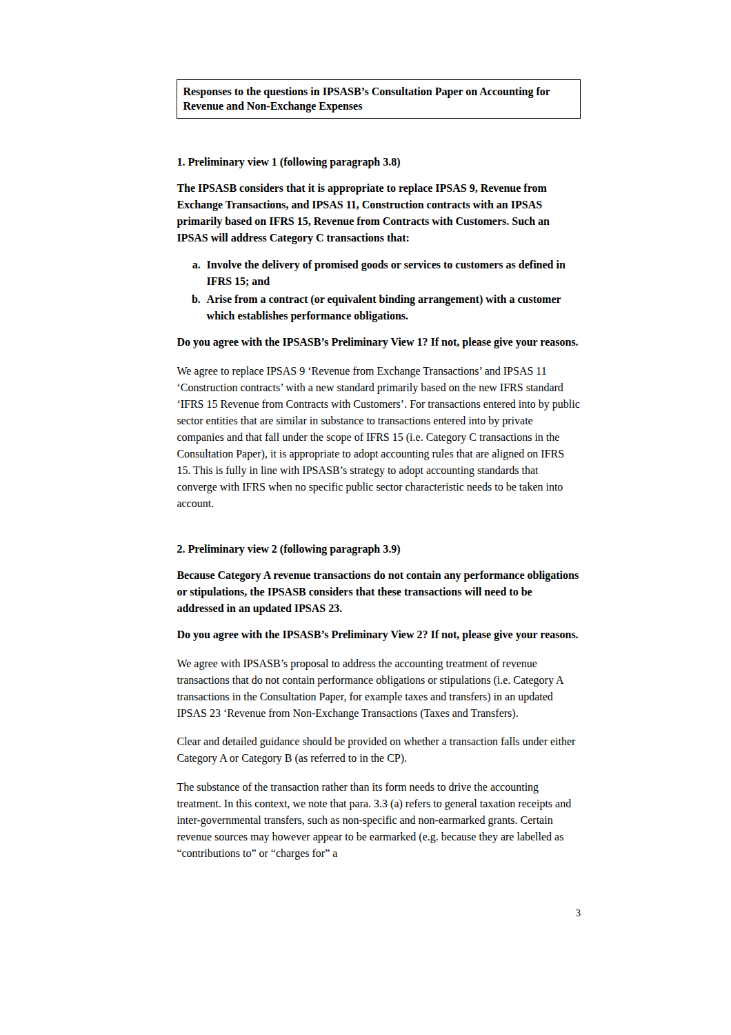Responses to the questions in IPSASB’s Consultation Paper on Accounting for Revenue and Non-Exchange Expenses
Preliminary view 1 (following paragraph 3.8)
The IPSASB considers that it is appropriate to replace IPSAS 9, Revenue from Exchange Transactions, and IPSAS 11, Construction contracts with an IPSAS primarily based on IFRS 15, Revenue from Contracts with Customers. Such an IPSAS will address Category C transactions that:
Involve the delivery of promised goods or services to customers as defined in IFRS 15; and
Arise from a contract (or equivalent binding arrangement) with a customer which establishes performance obligations.
Do you agree with the IPSASB’s Preliminary View 1? If not, please give your reasons.
We agree to replace IPSAS 9 ‘Revenue from Exchange Transactions’ and IPSAS 11 ‘Construction contracts’ with a new standard primarily based on the new IFRS standard ‘IFRS 15 Revenue from Contracts with Customers’. For transactions entered into by public sector entities that are similar in substance to transactions entered into by private companies and that fall under the scope of IFRS 15 (i.e. Category C transactions in the Consultation Paper), it is appropriate to adopt accounting rules that are aligned on IFRS 15. This is fully in line with IPSASB’s strategy to adopt accounting standards that converge with IFRS when no specific public sector characteristic needs to be taken into account.
Preliminary view 2 (following paragraph 3.9)
Because Category A revenue transactions do not contain any performance obligations or stipulations, the IPSASB considers that these transactions will need to be addressed in an updated IPSAS 23.
Do you agree with the IPSASB’s Preliminary View 2? If not, please give your reasons.
We agree with IPSASB’s proposal to address the accounting treatment of revenue transactions that do not contain performance obligations or stipulations (i.e. Category A transactions in the Consultation Paper, for example taxes and transfers) in an updated IPSAS 23 ‘Revenue from Non-Exchange Transactions (Taxes and Transfers).
Clear and detailed guidance should be provided on whether a transaction falls under either Category A or Category B (as referred to in the CP).
The substance of the transaction rather than its form needs to drive the accounting treatment. In this context, we note that para. 3.3 (a) refers to general taxation receipts and inter-governmental transfers, such as non-specific and non-earmarked grants. Certain revenue sources may however appear to be earmarked (e.g. because they are labelled as “contributions to” or “charges for” a
3